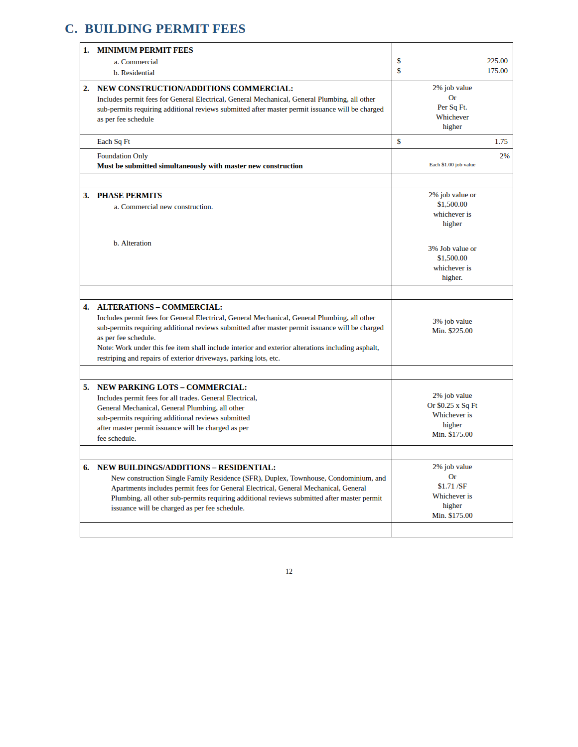C. BUILDING PERMIT FEES
| 1. Minimum Permit Fees Commercial Residential | $ 225.00 $ 175.00 |
| 2. New Construction/Additions Commercial: Includes permit fees for General Electrical, General Mechanical, General Plumbing, all other sub-permits requiring additional reviews submitted after master permit issuance will be charged as per fee schedule | 2% job value Or Per Sq Ft. Whichever higher |
| Each Sq Ft | $ 1.75 |
| Foundation Only Must be submitted simultaneously with master new construction | 2% Each $1.00 job value |
| 3. Phase Permits Commercial new construction. Alteration | 2% job value or $1,500.00 whichever is higher 3% Job value or $1,500.00 whichever is higher. |
| 4. Alterations – Commercial: Includes permit fees for General Electrical, General Mechanical, General Plumbing, all other sub-permits requiring additional reviews submitted after master permit issuance will be charged as per fee schedule. Note: Work under this fee item shall include interior and exterior alterations including asphalt, restriping and repairs of exterior driveways, parking lots, etc. | 3% job value Min. $225.00 |
| 5. New Parking Lots – Commercial: Includes permit fees for all trades. General Electrical, General Mechanical, General Plumbing, all other sub-permits requiring additional reviews submitted after master permit issuance will be charged as per fee schedule. | 2% job value Or $0.25 x Sq Ft Whichever is higher Min. $175.00 |
| 6. New Buildings/Additions – Residential: New construction Single Family Residence (SFR), Duplex, Townhouse, Condominium, and Apartments includes permit fees for General Electrical, General Mechanical, General Plumbing, all other sub-permits requiring additional reviews submitted after master permit issuance will be charged as per fee schedule. | 2% job value Or $1.71 /SF Whichever is higher Min. $175.00 |
12